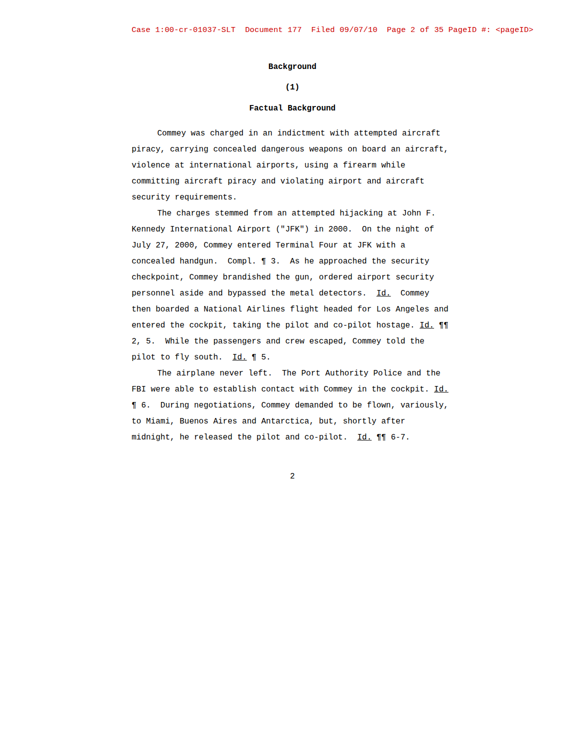Case 1:00-cr-01037-SLT Document 177 Filed 09/07/10 Page 2 of 35 PageID #: <pageID>
Background
(1)
Factual Background
Commey was charged in an indictment with attempted aircraft piracy, carrying concealed dangerous weapons on board an aircraft, violence at international airports, using a firearm while committing aircraft piracy and violating airport and aircraft security requirements.
The charges stemmed from an attempted hijacking at John F. Kennedy International Airport ("JFK") in 2000. On the night of July 27, 2000, Commey entered Terminal Four at JFK with a concealed handgun. Compl. ¶ 3. As he approached the security checkpoint, Commey brandished the gun, ordered airport security personnel aside and bypassed the metal detectors. Id. Commey then boarded a National Airlines flight headed for Los Angeles and entered the cockpit, taking the pilot and co-pilot hostage. Id. ¶¶ 2, 5. While the passengers and crew escaped, Commey told the pilot to fly south. Id. ¶ 5.
The airplane never left. The Port Authority Police and the FBI were able to establish contact with Commey in the cockpit. Id. ¶ 6. During negotiations, Commey demanded to be flown, variously, to Miami, Buenos Aires and Antarctica, but, shortly after midnight, he released the pilot and co-pilot. Id. ¶¶ 6-7.
2